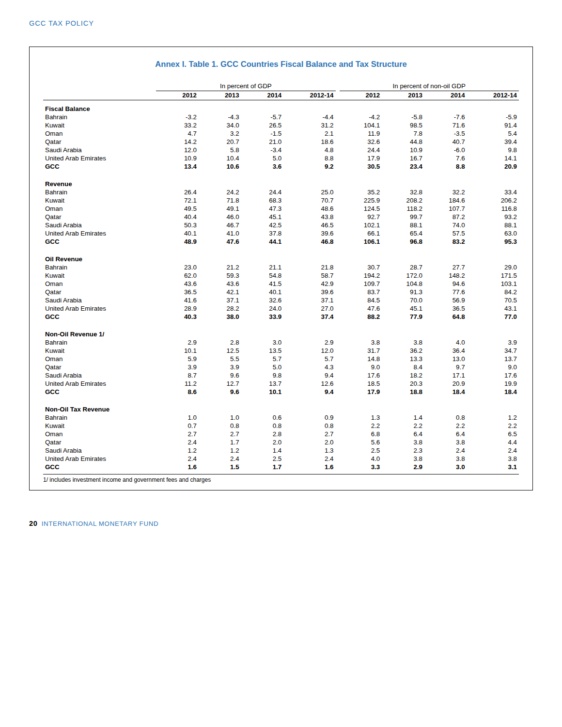GCC TAX POLICY
Annex I. Table 1. GCC Countries Fiscal Balance and Tax Structure
| | In percent of GDP | | In percent of non-oil GDP |
| --- | --- | --- | --- |
| | 2012 | 2013 | 2014 | 2012-14 | | 2012 | 2013 | 2014 | 2012-14 |
| Fiscal Balance | |
| Bahrain | -3.2 | -4.3 | -5.7 | -4.4 | | -4.2 | -5.8 | -7.6 | -5.9 |
| Kuwait | 33.2 | 34.0 | 26.5 | 31.2 | | 104.1 | 98.5 | 71.6 | 91.4 |
| Oman | 4.7 | 3.2 | -1.5 | 2.1 | | 11.9 | 7.8 | -3.5 | 5.4 |
| Qatar | 14.2 | 20.7 | 21.0 | 18.6 | | 32.6 | 44.8 | 40.7 | 39.4 |
| Saudi Arabia | 12.0 | 5.8 | -3.4 | 4.8 | | 24.4 | 10.9 | -6.0 | 9.8 |
| United Arab Emirates | 10.9 | 10.4 | 5.0 | 8.8 | | 17.9 | 16.7 | 7.6 | 14.1 |
| GCC | 13.4 | 10.6 | 3.6 | 9.2 | | 30.5 | 23.4 | 8.8 | 20.9 |
| Revenue | |
| Bahrain | 26.4 | 24.2 | 24.4 | 25.0 | | 35.2 | 32.8 | 32.2 | 33.4 |
| Kuwait | 72.1 | 71.8 | 68.3 | 70.7 | | 225.9 | 208.2 | 184.6 | 206.2 |
| Oman | 49.5 | 49.1 | 47.3 | 48.6 | | 124.5 | 118.2 | 107.7 | 116.8 |
| Qatar | 40.4 | 46.0 | 45.1 | 43.8 | | 92.7 | 99.7 | 87.2 | 93.2 |
| Saudi Arabia | 50.3 | 46.7 | 42.5 | 46.5 | | 102.1 | 88.1 | 74.0 | 88.1 |
| United Arab Emirates | 40.1 | 41.0 | 37.8 | 39.6 | | 66.1 | 65.4 | 57.5 | 63.0 |
| GCC | 48.9 | 47.6 | 44.1 | 46.8 | | 106.1 | 96.8 | 83.2 | 95.3 |
| Oil Revenue | |
| Bahrain | 23.0 | 21.2 | 21.1 | 21.8 | | 30.7 | 28.7 | 27.7 | 29.0 |
| Kuwait | 62.0 | 59.3 | 54.8 | 58.7 | | 194.2 | 172.0 | 148.2 | 171.5 |
| Oman | 43.6 | 43.6 | 41.5 | 42.9 | | 109.7 | 104.8 | 94.6 | 103.1 |
| Qatar | 36.5 | 42.1 | 40.1 | 39.6 | | 83.7 | 91.3 | 77.6 | 84.2 |
| Saudi Arabia | 41.6 | 37.1 | 32.6 | 37.1 | | 84.5 | 70.0 | 56.9 | 70.5 |
| United Arab Emirates | 28.9 | 28.2 | 24.0 | 27.0 | | 47.6 | 45.1 | 36.5 | 43.1 |
| GCC | 40.3 | 38.0 | 33.9 | 37.4 | | 88.2 | 77.9 | 64.8 | 77.0 |
| Non-Oil Revenue 1/ | |
| Bahrain | 2.9 | 2.8 | 3.0 | 2.9 | | 3.8 | 3.8 | 4.0 | 3.9 |
| Kuwait | 10.1 | 12.5 | 13.5 | 12.0 | | 31.7 | 36.2 | 36.4 | 34.7 |
| Oman | 5.9 | 5.5 | 5.7 | 5.7 | | 14.8 | 13.3 | 13.0 | 13.7 |
| Qatar | 3.9 | 3.9 | 5.0 | 4.3 | | 9.0 | 8.4 | 9.7 | 9.0 |
| Saudi Arabia | 8.7 | 9.6 | 9.8 | 9.4 | | 17.6 | 18.2 | 17.1 | 17.6 |
| United Arab Emirates | 11.2 | 12.7 | 13.7 | 12.6 | | 18.5 | 20.3 | 20.9 | 19.9 |
| GCC | 8.6 | 9.6 | 10.1 | 9.4 | | 17.9 | 18.8 | 18.4 | 18.4 |
| Non-Oil Tax Revenue | |
| Bahrain | 1.0 | 1.0 | 0.6 | 0.9 | | 1.3 | 1.4 | 0.8 | 1.2 |
| Kuwait | 0.7 | 0.8 | 0.8 | 0.8 | | 2.2 | 2.2 | 2.2 | 2.2 |
| Oman | 2.7 | 2.7 | 2.8 | 2.7 | | 6.8 | 6.4 | 6.4 | 6.5 |
| Qatar | 2.4 | 1.7 | 2.0 | 2.0 | | 5.6 | 3.8 | 3.8 | 4.4 |
| Saudi Arabia | 1.2 | 1.2 | 1.4 | 1.3 | | 2.5 | 2.3 | 2.4 | 2.4 |
| United Arab Emirates | 2.4 | 2.4 | 2.5 | 2.4 | | 4.0 | 3.8 | 3.8 | 3.8 |
| GCC | 1.6 | 1.5 | 1.7 | 1.6 | | 3.3 | 2.9 | 3.0 | 3.1 |
1/ includes investment income and government fees and charges
20 INTERNATIONAL MONETARY FUND